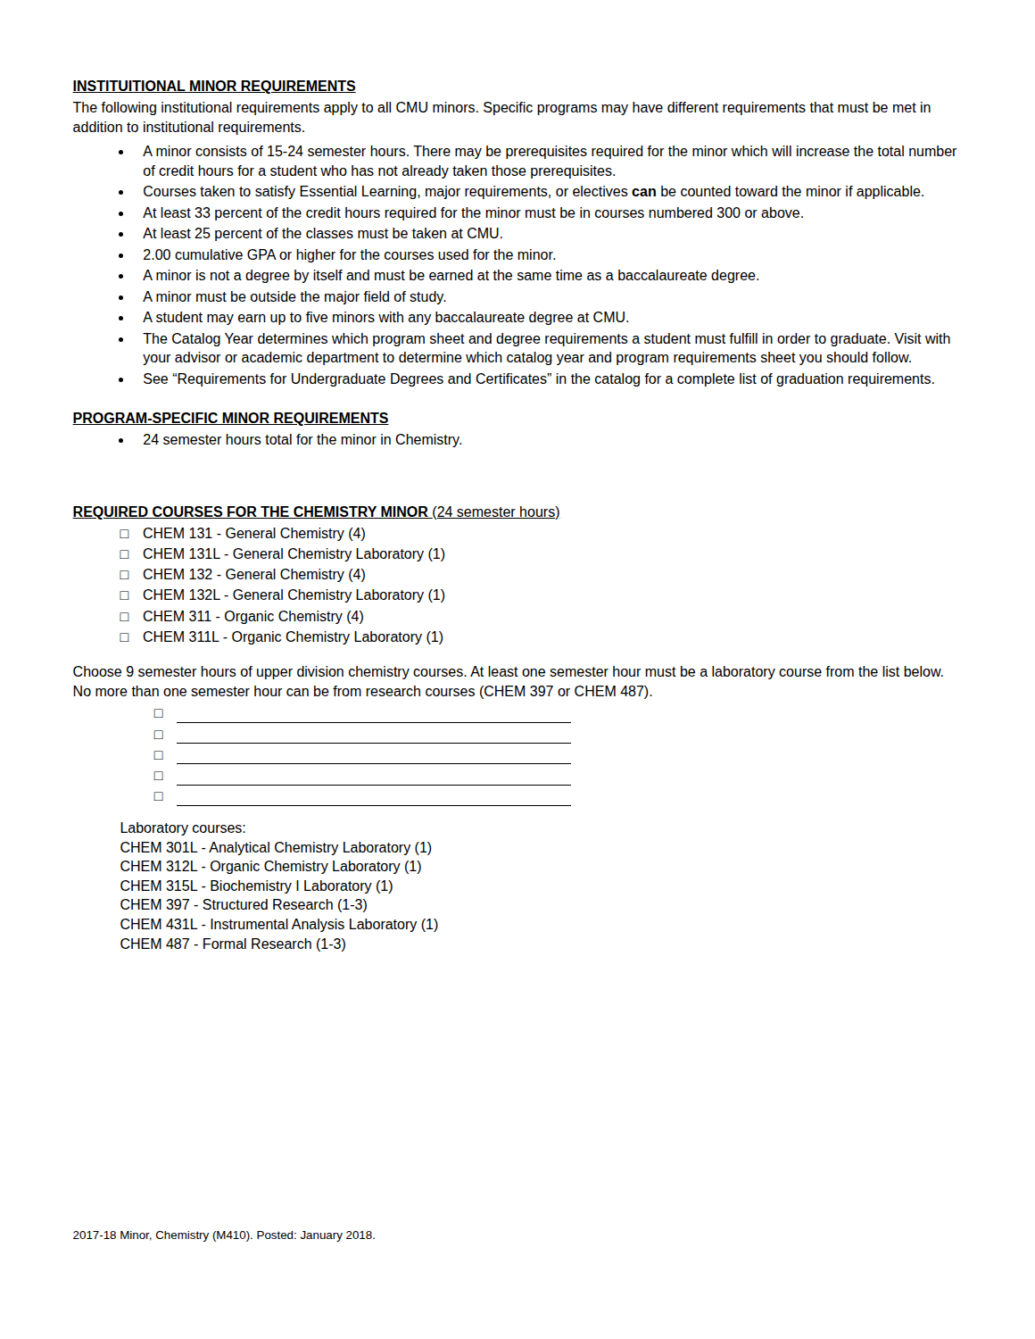INSTITUITIONAL MINOR REQUIREMENTS
The following institutional requirements apply to all CMU minors. Specific programs may have different requirements that must be met in addition to institutional requirements.
A minor consists of 15-24 semester hours. There may be prerequisites required for the minor which will increase the total number of credit hours for a student who has not already taken those prerequisites.
Courses taken to satisfy Essential Learning, major requirements, or electives can be counted toward the minor if applicable.
At least 33 percent of the credit hours required for the minor must be in courses numbered 300 or above.
At least 25 percent of the classes must be taken at CMU.
2.00 cumulative GPA or higher for the courses used for the minor.
A minor is not a degree by itself and must be earned at the same time as a baccalaureate degree.
A minor must be outside the major field of study.
A student may earn up to five minors with any baccalaureate degree at CMU.
The Catalog Year determines which program sheet and degree requirements a student must fulfill in order to graduate. Visit with your advisor or academic department to determine which catalog year and program requirements sheet you should follow.
See “Requirements for Undergraduate Degrees and Certificates” in the catalog for a complete list of graduation requirements.
PROGRAM-SPECIFIC MINOR REQUIREMENTS
24 semester hours total for the minor in Chemistry.
REQUIRED COURSES FOR THE CHEMISTRY MINOR (24 semester hours)
CHEM 131 - General Chemistry (4)
CHEM 131L - General Chemistry Laboratory (1)
CHEM 132 - General Chemistry (4)
CHEM 132L - General Chemistry Laboratory (1)
CHEM 311 - Organic Chemistry (4)
CHEM 311L - Organic Chemistry Laboratory (1)
Choose 9 semester hours of upper division chemistry courses. At least one semester hour must be a laboratory course from the list below. No more than one semester hour can be from research courses (CHEM 397 or CHEM 487).
Laboratory courses:
CHEM 301L - Analytical Chemistry Laboratory (1)
CHEM 312L - Organic Chemistry Laboratory (1)
CHEM 315L - Biochemistry I Laboratory (1)
CHEM 397 - Structured Research (1-3)
CHEM 431L - Instrumental Analysis Laboratory (1)
CHEM 487 - Formal Research (1-3)
2017-18 Minor, Chemistry (M410). Posted: January 2018.